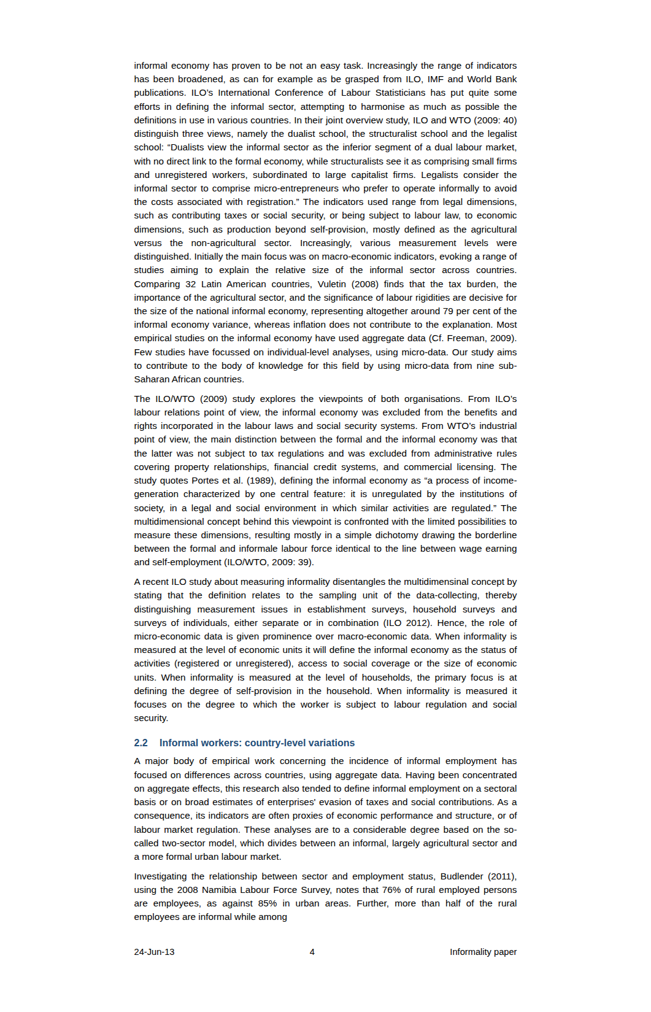informal economy has proven to be not an easy task. Increasingly the range of indicators has been broadened, as can for example as be grasped from ILO, IMF and World Bank publications. ILO’s International Conference of Labour Statisticians has put quite some efforts in defining the informal sector, attempting to harmonise as much as possible the definitions in use in various countries. In their joint overview study, ILO and WTO (2009: 40) distinguish three views, namely the dualist school, the structuralist school and the legalist school: “Dualists view the informal sector as the inferior segment of a dual labour market, with no direct link to the formal economy, while structuralists see it as comprising small firms and unregistered workers, subordinated to large capitalist firms. Legalists consider the informal sector to comprise micro-entrepreneurs who prefer to operate informally to avoid the costs associated with registration.” The indicators used range from legal dimensions, such as contributing taxes or social security, or being subject to labour law, to economic dimensions, such as production beyond self-provision, mostly defined as the agricultural versus the non-agricultural sector. Increasingly, various measurement levels were distinguished. Initially the main focus was on macro-economic indicators, evoking a range of studies aiming to explain the relative size of the informal sector across countries. Comparing 32 Latin American countries, Vuletin (2008) finds that the tax burden, the importance of the agricultural sector, and the significance of labour rigidities are decisive for the size of the national informal economy, representing altogether around 79 per cent of the informal economy variance, whereas inflation does not contribute to the explanation. Most empirical studies on the informal economy have used aggregate data (Cf. Freeman, 2009). Few studies have focussed on individual-level analyses, using micro-data. Our study aims to contribute to the body of knowledge for this field by using micro-data from nine sub-Saharan African countries.
The ILO/WTO (2009) study explores the viewpoints of both organisations. From ILO’s labour relations point of view, the informal economy was excluded from the benefits and rights incorporated in the labour laws and social security systems. From WTO’s industrial point of view, the main distinction between the formal and the informal economy was that the latter was not subject to tax regulations and was excluded from administrative rules covering property relationships, financial credit systems, and commercial licensing. The study quotes Portes et al. (1989), defining the informal economy as “a process of income-generation characterized by one central feature: it is unregulated by the institutions of society, in a legal and social environment in which similar activities are regulated.” The multidimensional concept behind this viewpoint is confronted with the limited possibilities to measure these dimensions, resulting mostly in a simple dichotomy drawing the borderline between the formal and informale labour force identical to the line between wage earning and self-employment (ILO/WTO, 2009: 39).
A recent ILO study about measuring informality disentangles the multidimensinal concept by stating that the definition relates to the sampling unit of the data-collecting, thereby distinguishing measurement issues in establishment surveys, household surveys and surveys of individuals, either separate or in combination (ILO 2012). Hence, the role of micro-economic data is given prominence over macro-economic data. When informality is measured at the level of economic units it will define the informal economy as the status of activities (registered or unregistered), access to social coverage or the size of economic units. When informality is measured at the level of households, the primary focus is at defining the degree of self-provision in the household. When informality is measured it focuses on the degree to which the worker is subject to labour regulation and social security.
2.2 Informal workers: country-level variations
A major body of empirical work concerning the incidence of informal employment has focused on differences across countries, using aggregate data. Having been concentrated on aggregate effects, this research also tended to define informal employment on a sectoral basis or on broad estimates of enterprises' evasion of taxes and social contributions. As a consequence, its indicators are often proxies of economic performance and structure, or of labour market regulation. These analyses are to a considerable degree based on the so-called two-sector model, which divides between an informal, largely agricultural sector and a more formal urban labour market.
Investigating the relationship between sector and employment status, Budlender (2011), using the 2008 Namibia Labour Force Survey, notes that 76% of rural employed persons are employees, as against 85% in urban areas. Further, more than half of the rural employees are informal while among
24-Jun-13
4
Informality paper